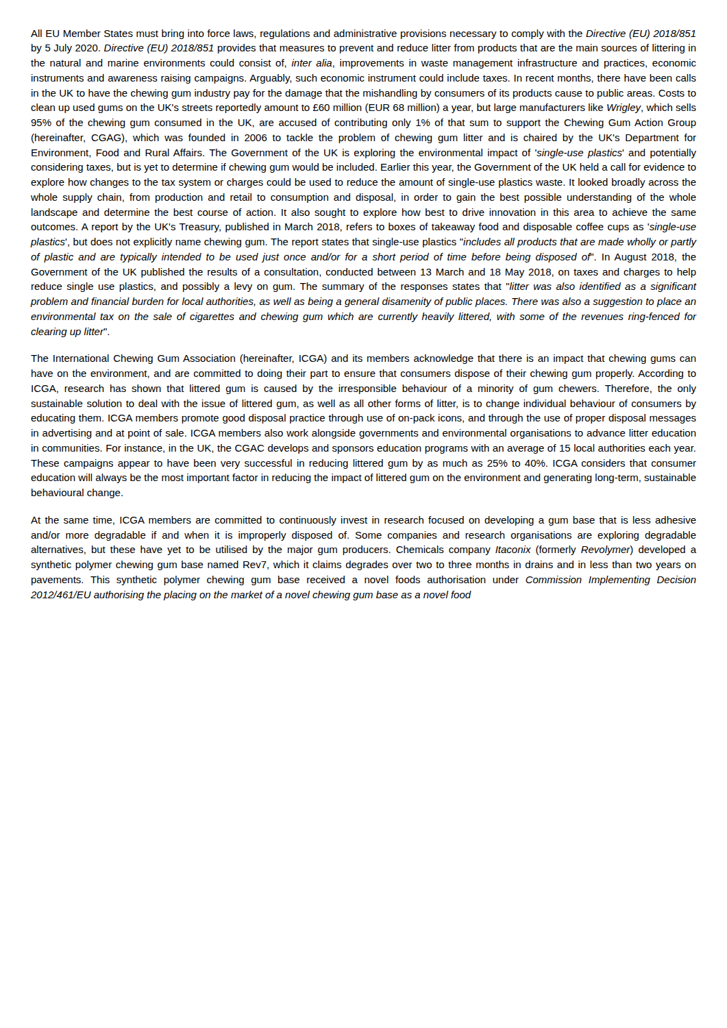All EU Member States must bring into force laws, regulations and administrative provisions necessary to comply with the Directive (EU) 2018/851 by 5 July 2020. Directive (EU) 2018/851 provides that measures to prevent and reduce litter from products that are the main sources of littering in the natural and marine environments could consist of, inter alia, improvements in waste management infrastructure and practices, economic instruments and awareness raising campaigns. Arguably, such economic instrument could include taxes. In recent months, there have been calls in the UK to have the chewing gum industry pay for the damage that the mishandling by consumers of its products cause to public areas. Costs to clean up used gums on the UK's streets reportedly amount to £60 million (EUR 68 million) a year, but large manufacturers like Wrigley, which sells 95% of the chewing gum consumed in the UK, are accused of contributing only 1% of that sum to support the Chewing Gum Action Group (hereinafter, CGAG), which was founded in 2006 to tackle the problem of chewing gum litter and is chaired by the UK's Department for Environment, Food and Rural Affairs. The Government of the UK is exploring the environmental impact of 'single-use plastics' and potentially considering taxes, but is yet to determine if chewing gum would be included. Earlier this year, the Government of the UK held a call for evidence to explore how changes to the tax system or charges could be used to reduce the amount of single-use plastics waste. It looked broadly across the whole supply chain, from production and retail to consumption and disposal, in order to gain the best possible understanding of the whole landscape and determine the best course of action. It also sought to explore how best to drive innovation in this area to achieve the same outcomes. A report by the UK's Treasury, published in March 2018, refers to boxes of takeaway food and disposable coffee cups as 'single-use plastics', but does not explicitly name chewing gum. The report states that single-use plastics "includes all products that are made wholly or partly of plastic and are typically intended to be used just once and/or for a short period of time before being disposed of". In August 2018, the Government of the UK published the results of a consultation, conducted between 13 March and 18 May 2018, on taxes and charges to help reduce single use plastics, and possibly a levy on gum. The summary of the responses states that "litter was also identified as a significant problem and financial burden for local authorities, as well as being a general disamenity of public places. There was also a suggestion to place an environmental tax on the sale of cigarettes and chewing gum which are currently heavily littered, with some of the revenues ring-fenced for clearing up litter".
The International Chewing Gum Association (hereinafter, ICGA) and its members acknowledge that there is an impact that chewing gums can have on the environment, and are committed to doing their part to ensure that consumers dispose of their chewing gum properly. According to ICGA, research has shown that littered gum is caused by the irresponsible behaviour of a minority of gum chewers. Therefore, the only sustainable solution to deal with the issue of littered gum, as well as all other forms of litter, is to change individual behaviour of consumers by educating them. ICGA members promote good disposal practice through use of on-pack icons, and through the use of proper disposal messages in advertising and at point of sale. ICGA members also work alongside governments and environmental organisations to advance litter education in communities. For instance, in the UK, the CGAC develops and sponsors education programs with an average of 15 local authorities each year. These campaigns appear to have been very successful in reducing littered gum by as much as 25% to 40%. ICGA considers that consumer education will always be the most important factor in reducing the impact of littered gum on the environment and generating long-term, sustainable behavioural change.
At the same time, ICGA members are committed to continuously invest in research focused on developing a gum base that is less adhesive and/or more degradable if and when it is improperly disposed of. Some companies and research organisations are exploring degradable alternatives, but these have yet to be utilised by the major gum producers. Chemicals company Itaconix (formerly Revolymer) developed a synthetic polymer chewing gum base named Rev7, which it claims degrades over two to three months in drains and in less than two years on pavements. This synthetic polymer chewing gum base received a novel foods authorisation under Commission Implementing Decision 2012/461/EU authorising the placing on the market of a novel chewing gum base as a novel food